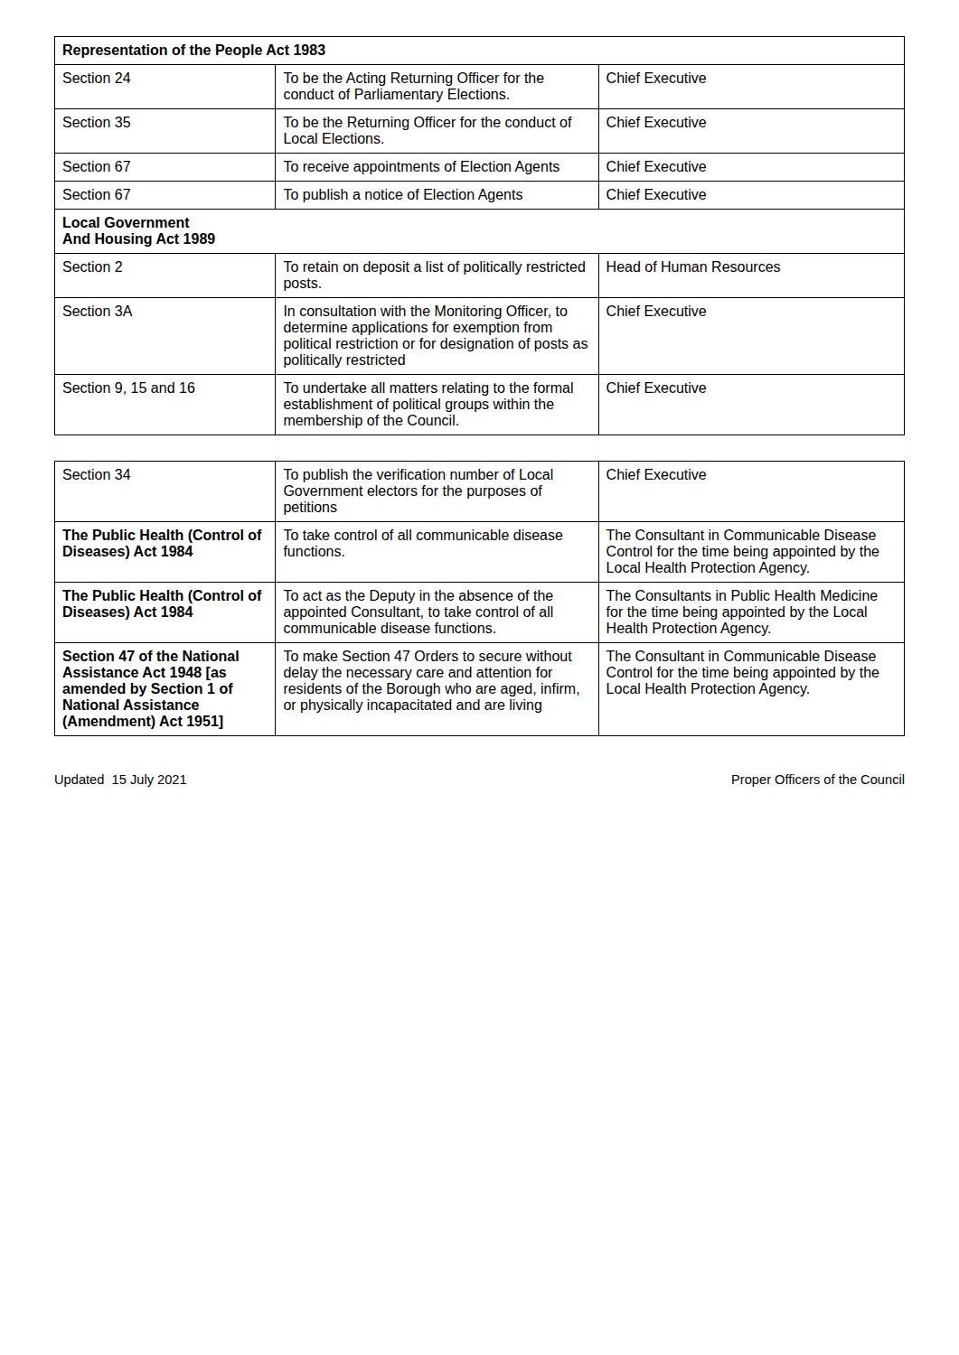| Representation of the People Act 1983 |
| Section 24 | To be the Acting Returning Officer for the conduct of Parliamentary Elections. | Chief Executive |
| Section 35 | To be the Returning Officer for the conduct of Local Elections. | Chief Executive |
| Section 67 | To receive appointments of Election Agents | Chief Executive |
| Section 67 | To publish a notice of Election Agents | Chief Executive |
| Local Government And Housing Act 1989 |
| Section 2 | To retain on deposit a list of politically restricted posts. | Head of Human Resources |
| Section 3A | In consultation with the Monitoring Officer, to determine applications for exemption from political restriction or for designation of posts as politically restricted | Chief Executive |
| Section 9, 15 and 16 | To undertake all matters relating to the formal establishment of political groups within the membership of the Council. | Chief Executive |
| Section 34 | To publish the verification number of Local Government electors for the purposes of petitions | Chief Executive |
| The Public Health (Control of Diseases) Act 1984 | To take control of all communicable disease functions. | The Consultant in Communicable Disease Control for the time being appointed by the Local Health Protection Agency. |
| The Public Health (Control of Diseases) Act 1984 | To act as the Deputy in the absence of the appointed Consultant, to take control of all communicable disease functions. | The Consultants in Public Health Medicine for the time being appointed by the Local Health Protection Agency. |
| Section 47 of the National Assistance Act 1948 [as amended by Section 1 of National Assistance (Amendment) Act 1951] | To make Section 47 Orders to secure without delay the necessary care and attention for residents of the Borough who are aged, infirm, or physically incapacitated and are living | The Consultant in Communicable Disease Control for the time being appointed by the Local Health Protection Agency. |
Updated 15 July 2021 Proper Officers of the Council